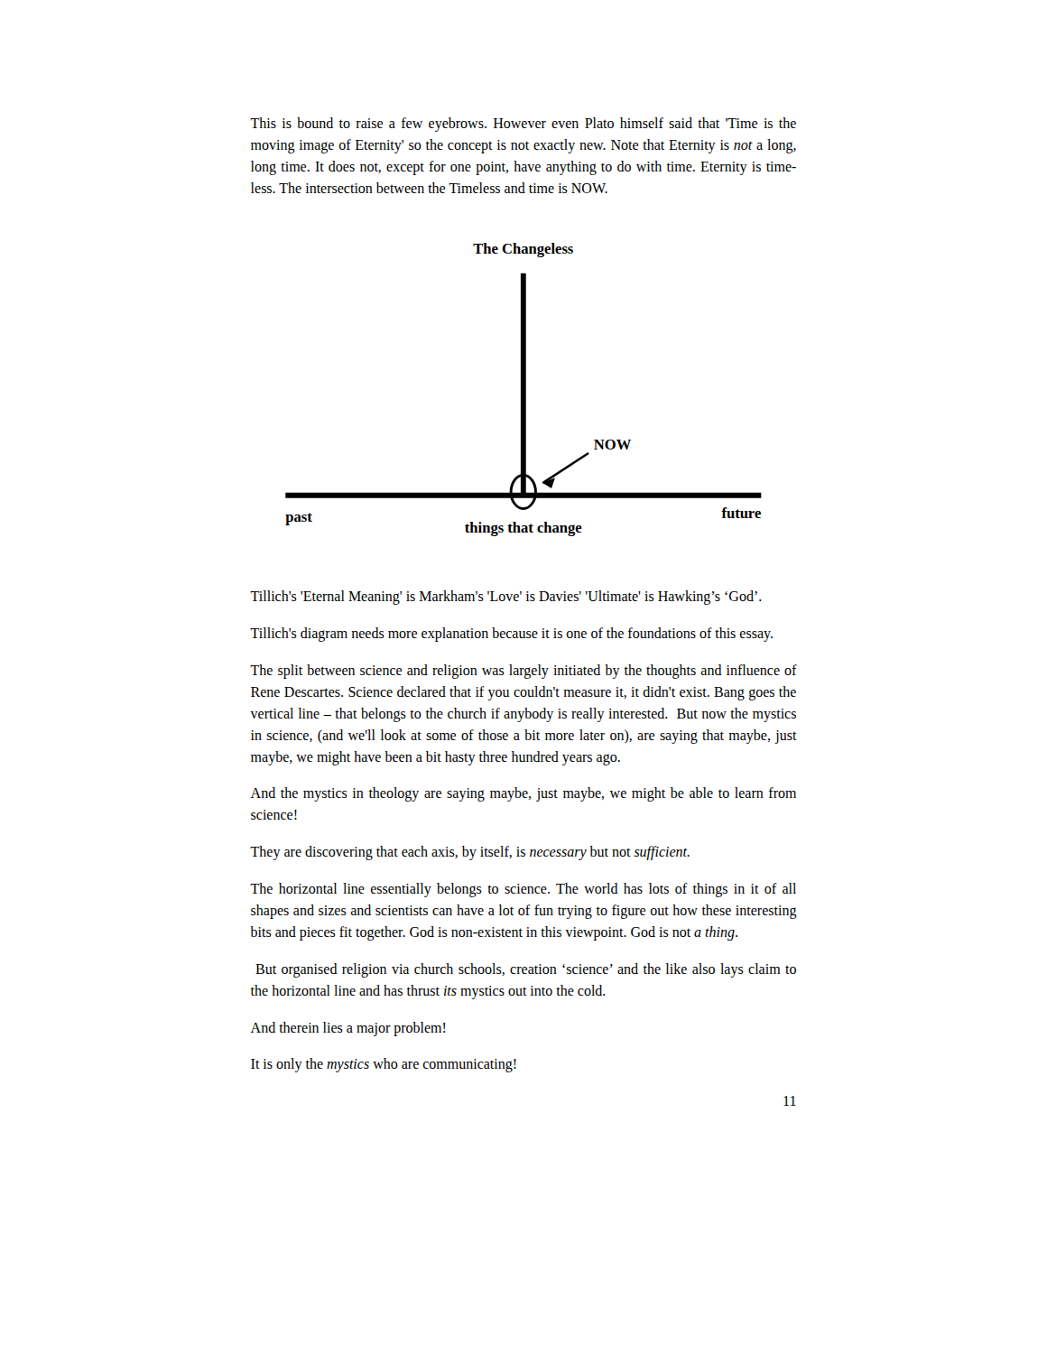This is bound to raise a few eyebrows. However even Plato himself said that 'Time is the moving image of Eternity' so the concept is not exactly new. Note that Eternity is not a long, long time. It does not, except for one point, have anything to do with time. Eternity is time-less. The intersection between the Timeless and time is NOW.
The Changeless NOW past future things that change
Tillich's 'Eternal Meaning' is Markham's 'Love' is Davies' 'Ultimate' is Hawking’s ‘God’.
Tillich's diagram needs more explanation because it is one of the foundations of this essay.
The split between science and religion was largely initiated by the thoughts and influence of Rene Descartes. Science declared that if you couldn't measure it, it didn't exist. Bang goes the vertical line – that belongs to the church if anybody is really interested. But now the mystics in science, (and we'll look at some of those a bit more later on), are saying that maybe, just maybe, we might have been a bit hasty three hundred years ago.
And the mystics in theology are saying maybe, just maybe, we might be able to learn from science!
They are discovering that each axis, by itself, is necessary but not sufficient.
The horizontal line essentially belongs to science. The world has lots of things in it of all shapes and sizes and scientists can have a lot of fun trying to figure out how these interesting bits and pieces fit together. God is non-existent in this viewpoint. God is not a thing.
But organised religion via church schools, creation ‘science’ and the like also lays claim to the horizontal line and has thrust its mystics out into the cold.
And therein lies a major problem!
It is only the mystics who are communicating!
11